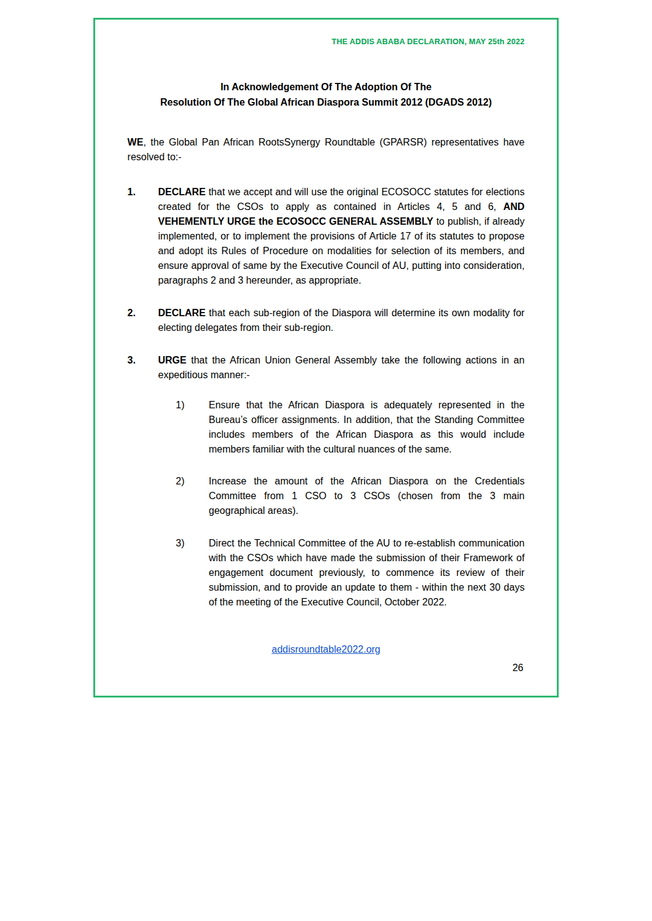THE ADDIS ABABA DECLARATION, MAY 25th 2022
In Acknowledgement Of The Adoption Of The
Resolution Of The Global African Diaspora Summit 2012 (DGADS 2012)
WE, the Global Pan African RootsSynergy Roundtable (GPARSR) representatives have resolved to:-
1.
DECLARE that we accept and will use the original ECOSOCC statutes for elections created for the CSOs to apply as contained in Articles 4, 5 and 6, AND VEHEMENTLY URGE the ECOSOCC GENERAL ASSEMBLY to publish, if already implemented, or to implement the provisions of Article 17 of its statutes to propose and adopt its Rules of Procedure on modalities for selection of its members, and ensure approval of same by the Executive Council of AU, putting into consideration, paragraphs 2 and 3 hereunder, as appropriate.
2.
DECLARE that each sub-region of the Diaspora will determine its own modality for electing delegates from their sub-region.
3.
URGE that the African Union General Assembly take the following actions in an expeditious manner:-
1)
Ensure that the African Diaspora is adequately represented in the Bureau’s officer assignments. In addition, that the Standing Committee includes members of the African Diaspora as this would include members familiar with the cultural nuances of the same.
2)
Increase the amount of the African Diaspora on the Credentials Committee from 1 CSO to 3 CSOs (chosen from the 3 main geographical areas).
3)
Direct the Technical Committee of the AU to re-establish communication with the CSOs which have made the submission of their Framework of engagement document previously, to commence its review of their submission, and to provide an update to them - within the next 30 days of the meeting of the Executive Council, October 2022.
addisroundtable2022.org
26